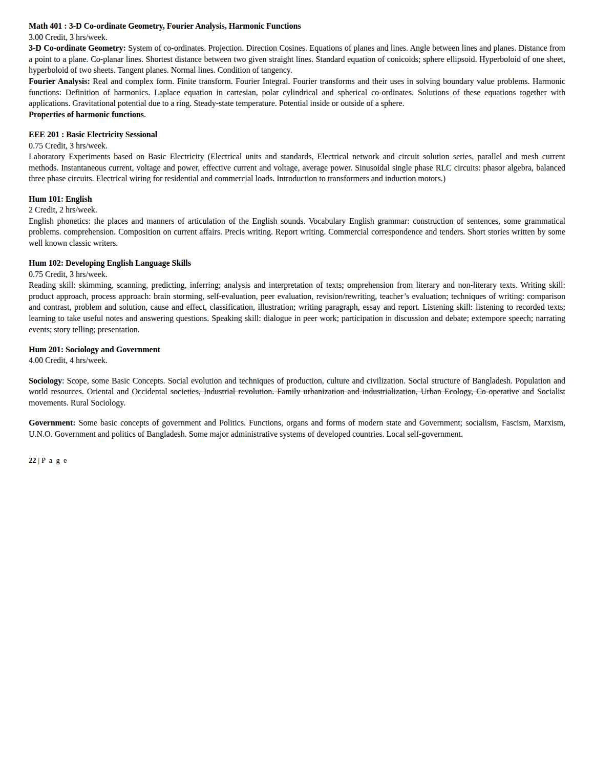Math 401 : 3-D Co-ordinate Geometry, Fourier Analysis, Harmonic Functions
3.00 Credit, 3 hrs/week.
3-D Co-ordinate Geometry: System of co-ordinates. Projection. Direction Cosines. Equations of planes and lines. Angle between lines and planes. Distance from a point to a plane. Co-planar lines. Shortest distance between two given straight lines. Standard equation of conicoids; sphere ellipsoid. Hyperboloid of one sheet, hyperboloid of two sheets. Tangent planes. Normal lines. Condition of tangency.
Fourier Analysis: Real and complex form. Finite transform. Fourier Integral. Fourier transforms and their uses in solving boundary value problems. Harmonic functions: Definition of harmonics. Laplace equation in cartesian, polar cylindrical and spherical co-ordinates. Solutions of these equations together with applications. Gravitational potential due to a ring. Steady-state temperature. Potential inside or outside of a sphere.
Properties of harmonic functions.
EEE 201 : Basic Electricity Sessional
0.75 Credit, 3 hrs/week.
Laboratory Experiments based on Basic Electricity (Electrical units and standards, Electrical network and circuit solution series, parallel and mesh current methods. Instantaneous current, voltage and power, effective current and voltage, average power. Sinusoidal single phase RLC circuits: phasor algebra, balanced three phase circuits. Electrical wiring for residential and commercial loads. Introduction to transformers and induction motors.)
Hum 101: English
2 Credit, 2 hrs/week.
English phonetics: the places and manners of articulation of the English sounds. Vocabulary English grammar: construction of sentences, some grammatical problems. comprehension. Composition on current affairs. Precis writing. Report writing. Commercial correspondence and tenders. Short stories written by some well known classic writers.
Hum 102: Developing English Language Skills
0.75 Credit, 3 hrs/week.
Reading skill: skimming, scanning, predicting, inferring; analysis and interpretation of texts; omprehension from literary and non-literary texts. Writing skill: product approach, process approach: brain storming, self-evaluation, peer evaluation, revision/rewriting, teacher’s evaluation; techniques of writing: comparison and contrast, problem and solution, cause and effect, classification, illustration; writing paragraph, essay and report. Listening skill: listening to recorded texts; learning to take useful notes and answering questions. Speaking skill: dialogue in peer work; participation in discussion and debate; extempore speech; narrating events; story telling; presentation.
Hum 201: Sociology and Government
4.00 Credit, 4 hrs/week.
Sociology: Scope, some Basic Concepts. Social evolution and techniques of production, culture and civilization. Social structure of Bangladesh. Population and world resources. Oriental and Occidental societies, Industrial revolution. Family urbanization and industrialization, Urban Ecology, Co-operative and Socialist movements. Rural Sociology.
Government: Some basic concepts of government and Politics. Functions, organs and forms of modern state and Government; socialism, Fascism, Marxism, U.N.O. Government and politics of Bangladesh. Some major administrative systems of developed countries. Local self-government.
22 | P a g e